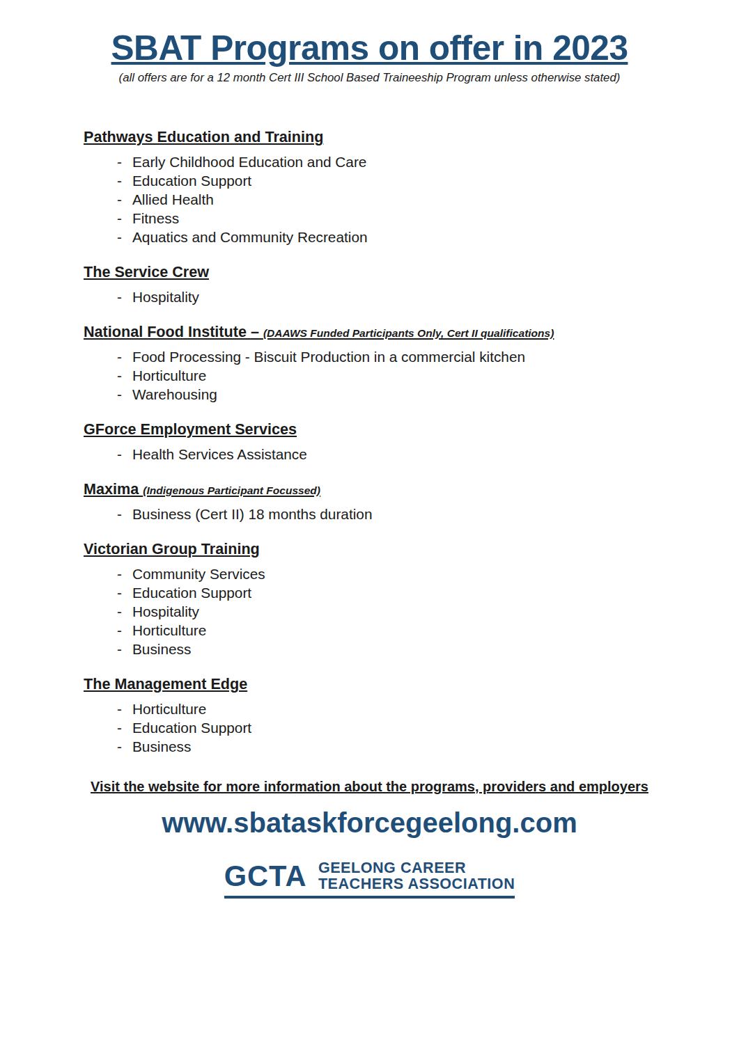SBAT Programs on offer in 2023
(all offers are for a 12 month Cert III School Based Traineeship Program unless otherwise stated)
Pathways Education and Training
Early Childhood Education and Care
Education Support
Allied Health
Fitness
Aquatics and Community Recreation
The Service Crew
Hospitality
National Food Institute – (DAAWS Funded Participants Only, Cert II qualifications)
Food Processing - Biscuit Production in a commercial kitchen
Horticulture
Warehousing
GForce Employment Services
Health Services Assistance
Maxima (Indigenous Participant Focussed)
Business (Cert II) 18 months duration
Victorian Group Training
Community Services
Education Support
Hospitality
Horticulture
Business
The Management Edge
Horticulture
Education Support
Business
Visit the website for more information about the programs, providers and employers
www.sbataskforcegeelong.com
GCTA GEELONG CAREER
TEACHERS ASSOCIATION